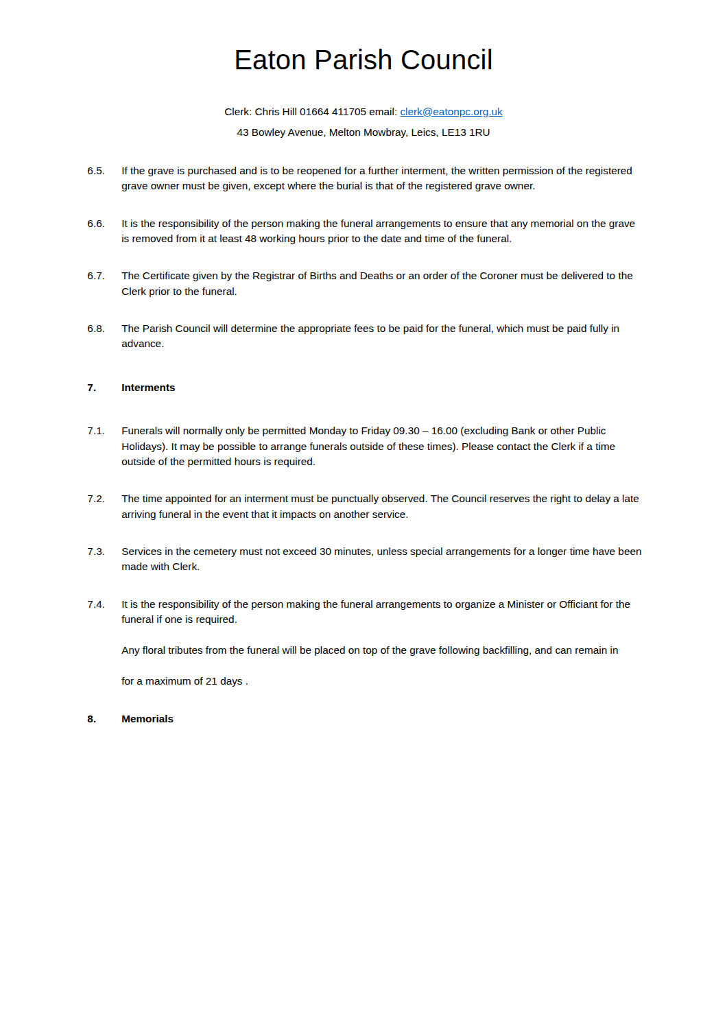Eaton Parish Council
Clerk: Chris Hill 01664 411705 email: clerk@eatonpc.org.uk
43 Bowley Avenue, Melton Mowbray, Leics, LE13 1RU
6.5.
If the grave is purchased and is to be reopened for a further interment, the written permission of the registered grave owner must be given, except where the burial is that of the registered grave owner.
6.6.
It is the responsibility of the person making the funeral arrangements to ensure that any memorial on the grave is removed from it at least 48 working hours prior to the date and time of the funeral.
6.7.
The Certificate given by the Registrar of Births and Deaths or an order of the Coroner must be delivered to the Clerk prior to the funeral.
6.8.
The Parish Council will determine the appropriate fees to be paid for the funeral, which must be paid fully in advance.
7.
Interments
7.1.
Funerals will normally only be permitted Monday to Friday 09.30 – 16.00 (excluding Bank or other Public Holidays). It may be possible to arrange funerals outside of these times). Please contact the Clerk if a time outside of the permitted hours is required.
7.2.
The time appointed for an interment must be punctually observed. The Council reserves the right to delay a late arriving funeral in the event that it impacts on another service.
7.3.
Services in the cemetery must not exceed 30 minutes, unless special arrangements for a longer time have been made with Clerk.
7.4.
It is the responsibility of the person making the funeral arrangements to organize a Minister or Officiant for the funeral if one is required.
Any floral tributes from the funeral will be placed on top of the grave following backfilling, and can remain in
for a maximum of 21 days .
8.
Memorials